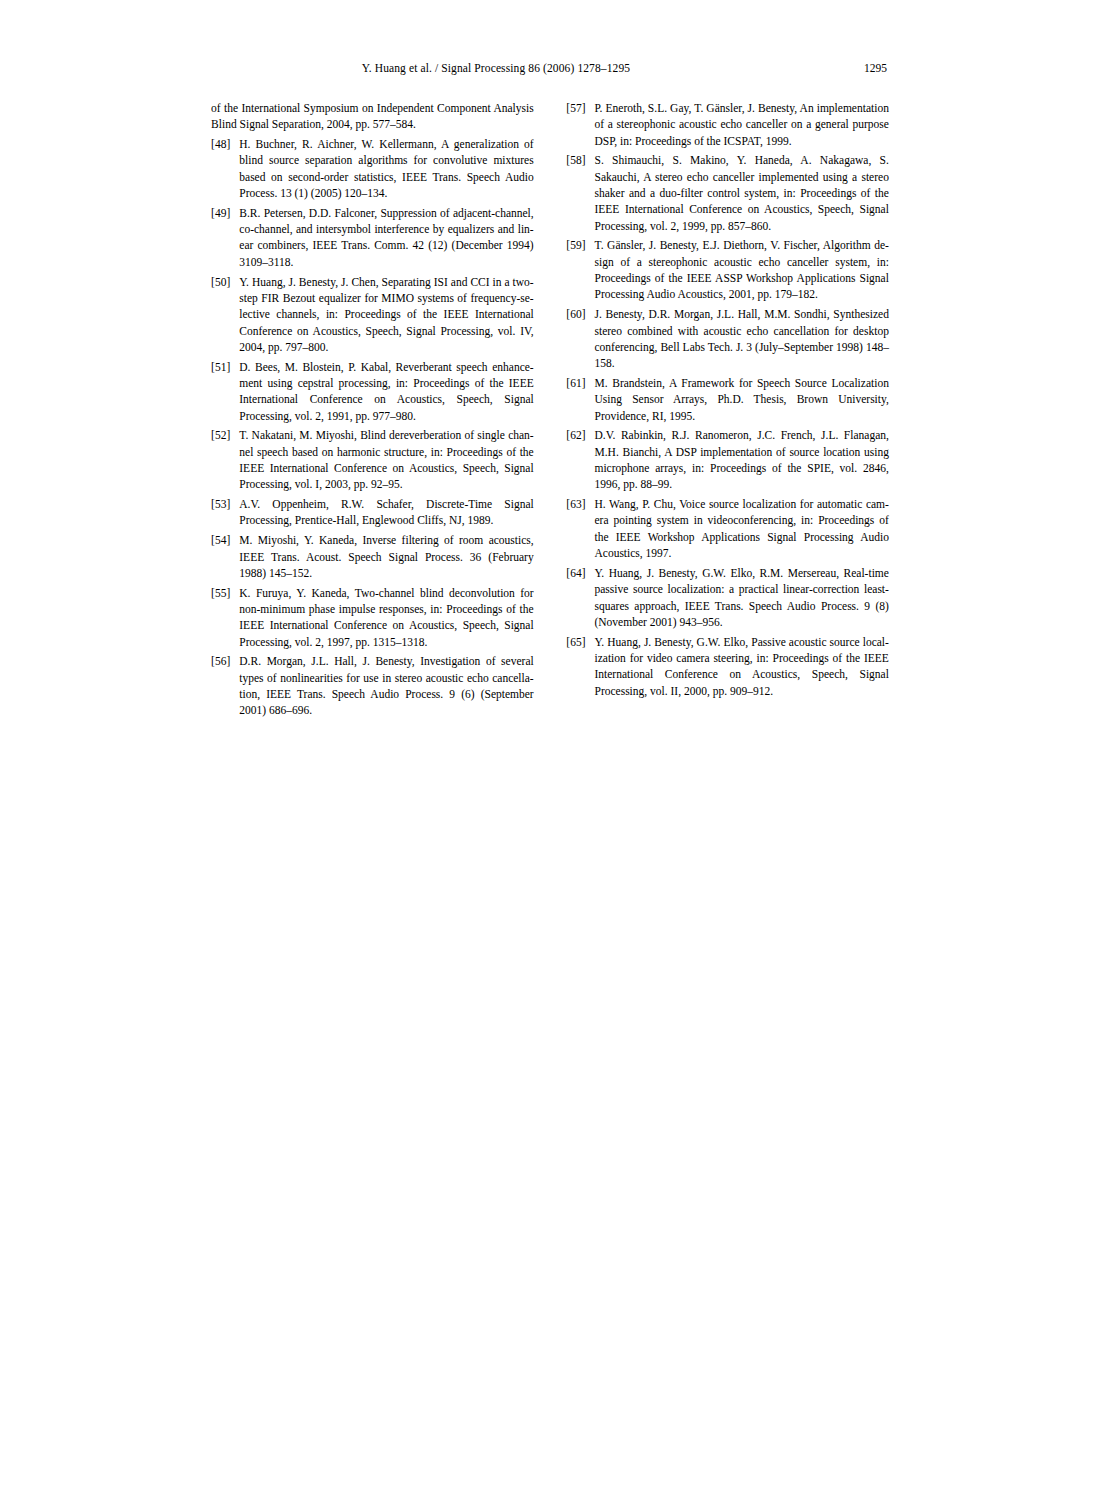Y. Huang et al. / Signal Processing 86 (2006) 1278–1295 1295
of the International Symposium on Independent Component Analysis Blind Signal Separation, 2004, pp. 577–584.
[48] H. Buchner, R. Aichner, W. Kellermann, A generalization of blind source separation algorithms for convolutive mixtures based on second-order statistics, IEEE Trans. Speech Audio Process. 13 (1) (2005) 120–134.
[49] B.R. Petersen, D.D. Falconer, Suppression of adjacent-channel, co-channel, and intersymbol interference by equalizers and linear combiners, IEEE Trans. Comm. 42 (12) (December 1994) 3109–3118.
[50] Y. Huang, J. Benesty, J. Chen, Separating ISI and CCI in a two-step FIR Bezout equalizer for MIMO systems of frequency-selective channels, in: Proceedings of the IEEE International Conference on Acoustics, Speech, Signal Processing, vol. IV, 2004, pp. 797–800.
[51] D. Bees, M. Blostein, P. Kabal, Reverberant speech enhancement using cepstral processing, in: Proceedings of the IEEE International Conference on Acoustics, Speech, Signal Processing, vol. 2, 1991, pp. 977–980.
[52] T. Nakatani, M. Miyoshi, Blind dereverberation of single channel speech based on harmonic structure, in: Proceedings of the IEEE International Conference on Acoustics, Speech, Signal Processing, vol. I, 2003, pp. 92–95.
[53] A.V. Oppenheim, R.W. Schafer, Discrete-Time Signal Processing, Prentice-Hall, Englewood Cliffs, NJ, 1989.
[54] M. Miyoshi, Y. Kaneda, Inverse filtering of room acoustics, IEEE Trans. Acoust. Speech Signal Process. 36 (February 1988) 145–152.
[55] K. Furuya, Y. Kaneda, Two-channel blind deconvolution for non-minimum phase impulse responses, in: Proceedings of the IEEE International Conference on Acoustics, Speech, Signal Processing, vol. 2, 1997, pp. 1315–1318.
[56] D.R. Morgan, J.L. Hall, J. Benesty, Investigation of several types of nonlinearities for use in stereo acoustic echo cancellation, IEEE Trans. Speech Audio Process. 9 (6) (September 2001) 686–696.
[57] P. Eneroth, S.L. Gay, T. Gänsler, J. Benesty, An implementation of a stereophonic acoustic echo canceller on a general purpose DSP, in: Proceedings of the ICSPAT, 1999.
[58] S. Shimauchi, S. Makino, Y. Haneda, A. Nakagawa, S. Sakauchi, A stereo echo canceller implemented using a stereo shaker and a duo-filter control system, in: Proceedings of the IEEE International Conference on Acoustics, Speech, Signal Processing, vol. 2, 1999, pp. 857–860.
[59] T. Gänsler, J. Benesty, E.J. Diethorn, V. Fischer, Algorithm design of a stereophonic acoustic echo canceller system, in: Proceedings of the IEEE ASSP Workshop Applications Signal Processing Audio Acoustics, 2001, pp. 179–182.
[60] J. Benesty, D.R. Morgan, J.L. Hall, M.M. Sondhi, Synthesized stereo combined with acoustic echo cancellation for desktop conferencing, Bell Labs Tech. J. 3 (July–September 1998) 148–158.
[61] M. Brandstein, A Framework for Speech Source Localization Using Sensor Arrays, Ph.D. Thesis, Brown University, Providence, RI, 1995.
[62] D.V. Rabinkin, R.J. Ranomeron, J.C. French, J.L. Flanagan, M.H. Bianchi, A DSP implementation of source location using microphone arrays, in: Proceedings of the SPIE, vol. 2846, 1996, pp. 88–99.
[63] H. Wang, P. Chu, Voice source localization for automatic camera pointing system in videoconferencing, in: Proceedings of the IEEE Workshop Applications Signal Processing Audio Acoustics, 1997.
[64] Y. Huang, J. Benesty, G.W. Elko, R.M. Mersereau, Real-time passive source localization: a practical linear-correction least-squares approach, IEEE Trans. Speech Audio Process. 9 (8) (November 2001) 943–956.
[65] Y. Huang, J. Benesty, G.W. Elko, Passive acoustic source localization for video camera steering, in: Proceedings of the IEEE International Conference on Acoustics, Speech, Signal Processing, vol. II, 2000, pp. 909–912.